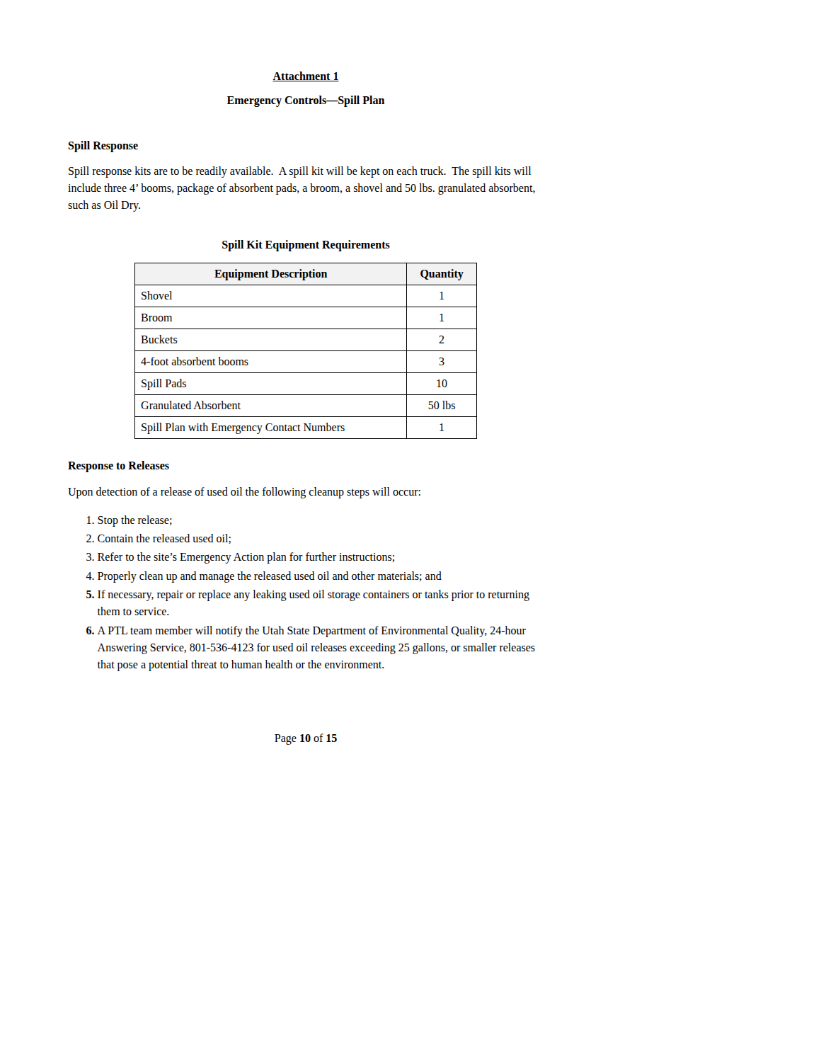Attachment 1
Emergency Controls—Spill Plan
Spill Response
Spill response kits are to be readily available. A spill kit will be kept on each truck. The spill kits will include three 4’ booms, package of absorbent pads, a broom, a shovel and 50 lbs. granulated absorbent, such as Oil Dry.
Spill Kit Equipment Requirements
| Equipment Description | Quantity |
| --- | --- |
| Shovel | 1 |
| Broom | 1 |
| Buckets | 2 |
| 4-foot absorbent booms | 3 |
| Spill Pads | 10 |
| Granulated Absorbent | 50 lbs |
| Spill Plan with Emergency Contact Numbers | 1 |
Response to Releases
Upon detection of a release of used oil the following cleanup steps will occur:
Stop the release;
Contain the released used oil;
Refer to the site’s Emergency Action plan for further instructions;
Properly clean up and manage the released used oil and other materials; and
If necessary, repair or replace any leaking used oil storage containers or tanks prior to returning them to service.
A PTL team member will notify the Utah State Department of Environmental Quality, 24-hour Answering Service, 801-536-4123 for used oil releases exceeding 25 gallons, or smaller releases that pose a potential threat to human health or the environment.
Page 10 of 15